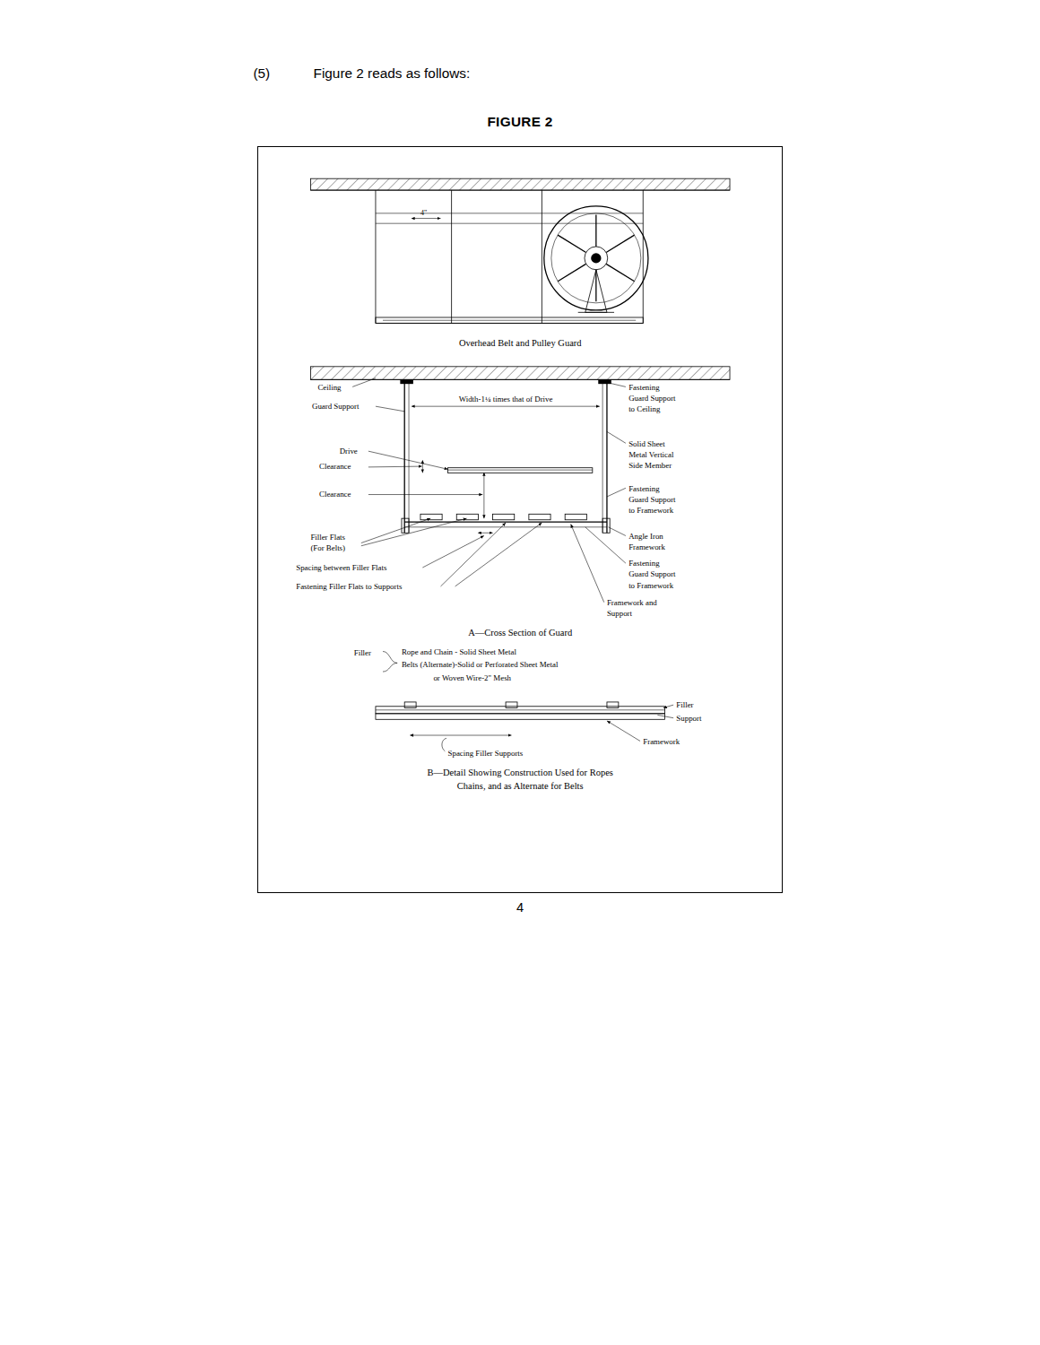(5) Figure 2 reads as follows:
FIGURE 2
4" Overhead Belt and Pulley Guard Width-1¼ times that of Drive Ceiling Guard Support Drive Clearance Clearance Filler Flats (For Belts) Spacing between Filler Flats Fastening Filler Flats to Supports Fastening Guard Support to Ceiling Solid Sheet Metal Vertical Side Member Fastening Guard Support to Framework Angle Iron Framework Fastening Guard Support to Framework Framework and Support A—Cross Section of Guard Filler Rope and Chain - Solid Sheet Metal Belts (Alternate)-Solid or Perforated Sheet Metal or Woven Wire-2" Mesh Filler Support Framework Spacing Filler Supports B—Detail Showing Construction Used for Ropes Chains, and as Alternate for Belts
4